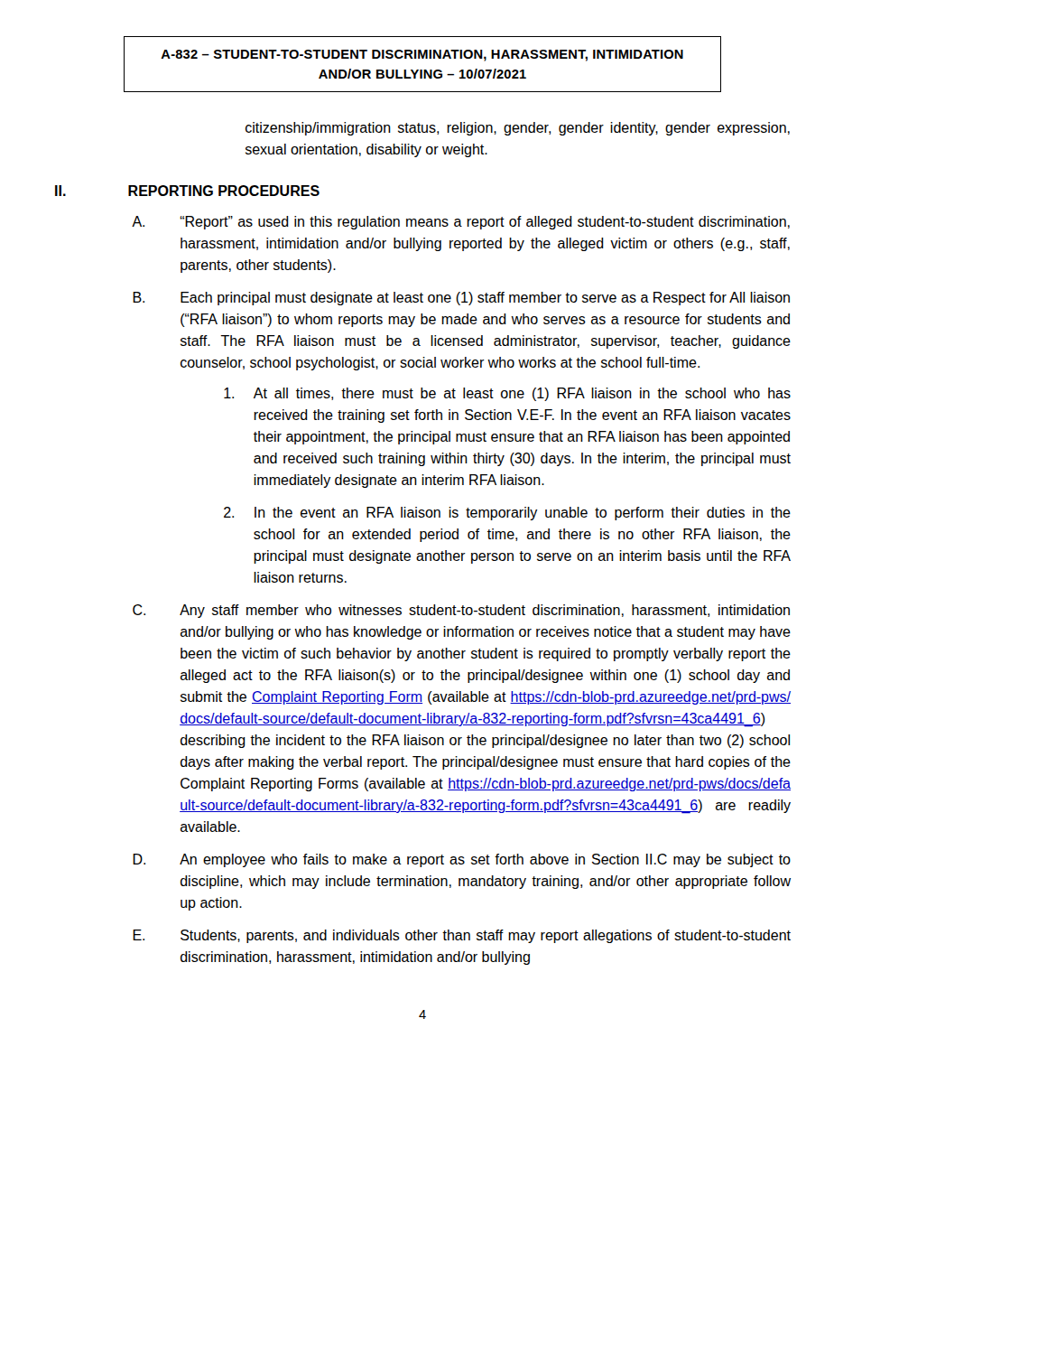A-832 – Student-to-Student Discrimination, Harassment, Intimidation and/or Bullying – 10/07/2021
citizenship/immigration status, religion, gender, gender identity, gender expression, sexual orientation, disability or weight.
II. Reporting Procedures
A. “Report” as used in this regulation means a report of alleged student-to-student discrimination, harassment, intimidation and/or bullying reported by the alleged victim or others (e.g., staff, parents, other students).
B. Each principal must designate at least one (1) staff member to serve as a Respect for All liaison (“RFA liaison”) to whom reports may be made and who serves as a resource for students and staff. The RFA liaison must be a licensed administrator, supervisor, teacher, guidance counselor, school psychologist, or social worker who works at the school full-time.
1. At all times, there must be at least one (1) RFA liaison in the school who has received the training set forth in Section V.E-F. In the event an RFA liaison vacates their appointment, the principal must ensure that an RFA liaison has been appointed and received such training within thirty (30) days. In the interim, the principal must immediately designate an interim RFA liaison.
2. In the event an RFA liaison is temporarily unable to perform their duties in the school for an extended period of time, and there is no other RFA liaison, the principal must designate another person to serve on an interim basis until the RFA liaison returns.
C. Any staff member who witnesses student-to-student discrimination, harassment, intimidation and/or bullying or who has knowledge or information or receives notice that a student may have been the victim of such behavior by another student is required to promptly verbally report the alleged act to the RFA liaison(s) or to the principal/designee within one (1) school day and submit the Complaint Reporting Form (available at https://cdn-blob-prd.azureedge.net/prd-pws/docs/default-source/default-document-library/a-832-reporting-form.pdf?sfvrsn=43ca4491_6) describing the incident to the RFA liaison or the principal/designee no later than two (2) school days after making the verbal report. The principal/designee must ensure that hard copies of the Complaint Reporting Forms (available at https://cdn-blob-prd.azureedge.net/prd-pws/docs/default-source/default-document-library/a-832-reporting-form.pdf?sfvrsn=43ca4491_6) are readily available.
D. An employee who fails to make a report as set forth above in Section II.C may be subject to discipline, which may include termination, mandatory training, and/or other appropriate follow up action.
E. Students, parents, and individuals other than staff may report allegations of student-to-student discrimination, harassment, intimidation and/or bullying
4